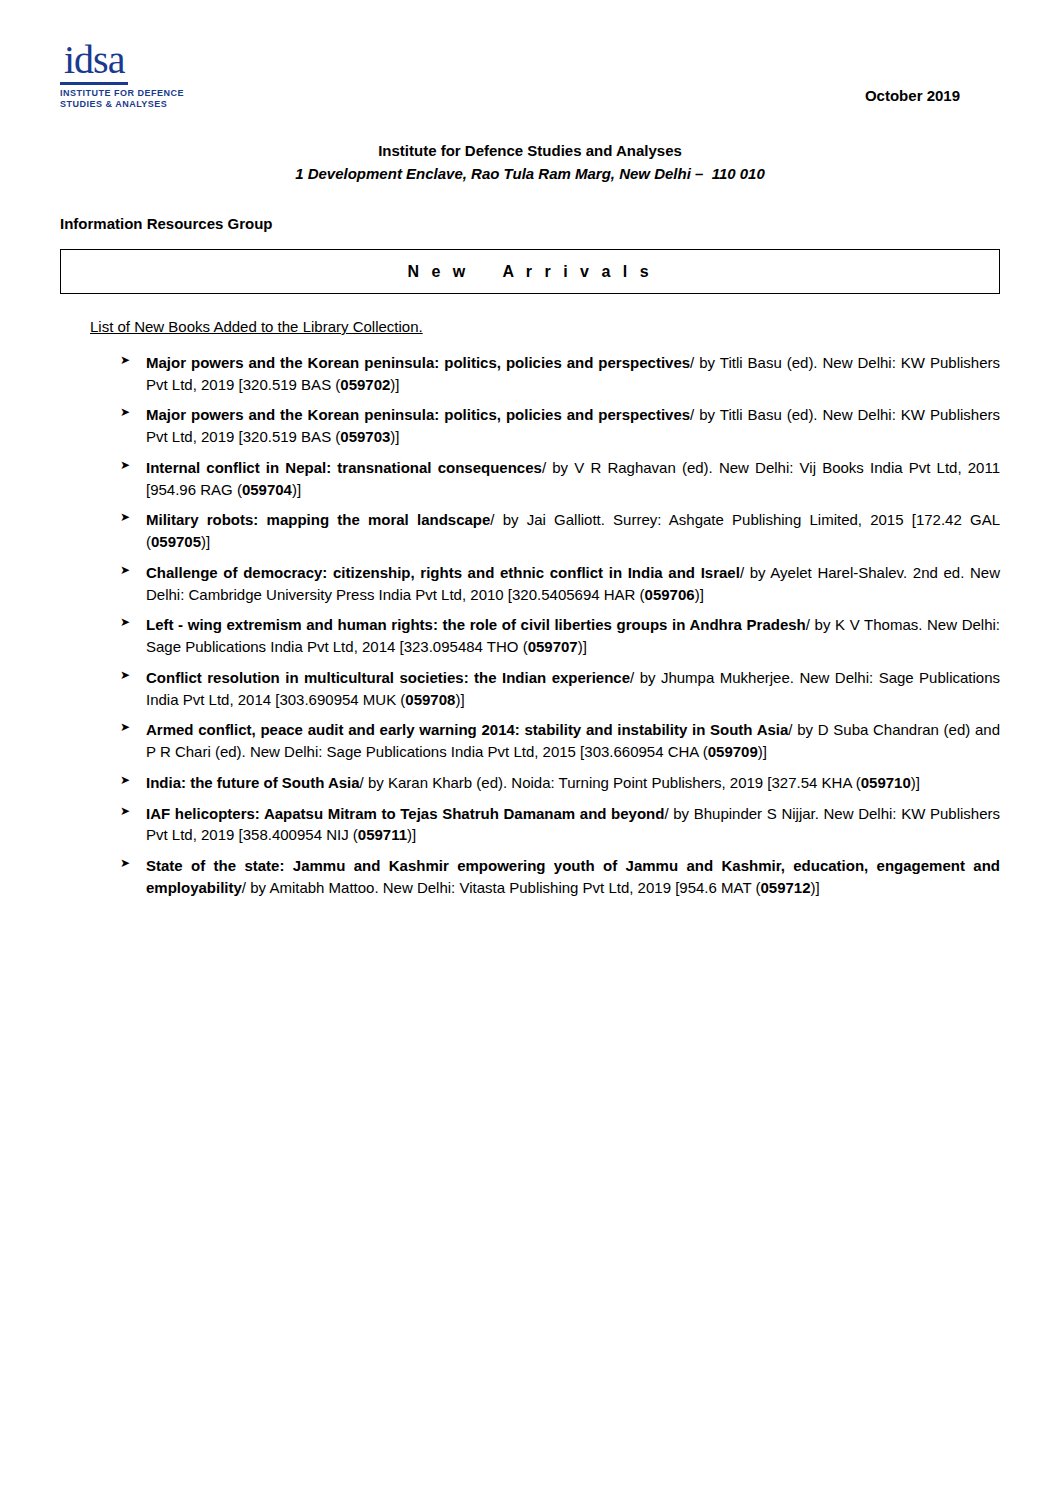idsa
INSTITUTE FOR DEFENCE
STUDIES & ANALYSES
October 2019
Institute for Defence Studies and Analyses
1 Development Enclave, Rao Tula Ram Marg, New Delhi – 110 010
Information Resources Group
N e w A r r i v a l s
List of New Books Added to the Library Collection.
Major powers and the Korean peninsula: politics, policies and perspectives/ by Titli Basu (ed). New Delhi: KW Publishers Pvt Ltd, 2019 [320.519 BAS (059702)]
Major powers and the Korean peninsula: politics, policies and perspectives/ by Titli Basu (ed). New Delhi: KW Publishers Pvt Ltd, 2019 [320.519 BAS (059703)]
Internal conflict in Nepal: transnational consequences/ by V R Raghavan (ed). New Delhi: Vij Books India Pvt Ltd, 2011 [954.96 RAG (059704)]
Military robots: mapping the moral landscape/ by Jai Galliott. Surrey: Ashgate Publishing Limited, 2015 [172.42 GAL (059705)]
Challenge of democracy: citizenship, rights and ethnic conflict in India and Israel/ by Ayelet Harel-Shalev. 2nd ed. New Delhi: Cambridge University Press India Pvt Ltd, 2010 [320.5405694 HAR (059706)]
Left - wing extremism and human rights: the role of civil liberties groups in Andhra Pradesh/ by K V Thomas. New Delhi: Sage Publications India Pvt Ltd, 2014 [323.095484 THO (059707)]
Conflict resolution in multicultural societies: the Indian experience/ by Jhumpa Mukherjee. New Delhi: Sage Publications India Pvt Ltd, 2014 [303.690954 MUK (059708)]
Armed conflict, peace audit and early warning 2014: stability and instability in South Asia/ by D Suba Chandran (ed) and P R Chari (ed). New Delhi: Sage Publications India Pvt Ltd, 2015 [303.660954 CHA (059709)]
India: the future of South Asia/ by Karan Kharb (ed). Noida: Turning Point Publishers, 2019 [327.54 KHA (059710)]
IAF helicopters: Aapatsu Mitram to Tejas Shatruh Damanam and beyond/ by Bhupinder S Nijjar. New Delhi: KW Publishers Pvt Ltd, 2019 [358.400954 NIJ (059711)]
State of the state: Jammu and Kashmir empowering youth of Jammu and Kashmir, education, engagement and employability/ by Amitabh Mattoo. New Delhi: Vitasta Publishing Pvt Ltd, 2019 [954.6 MAT (059712)]